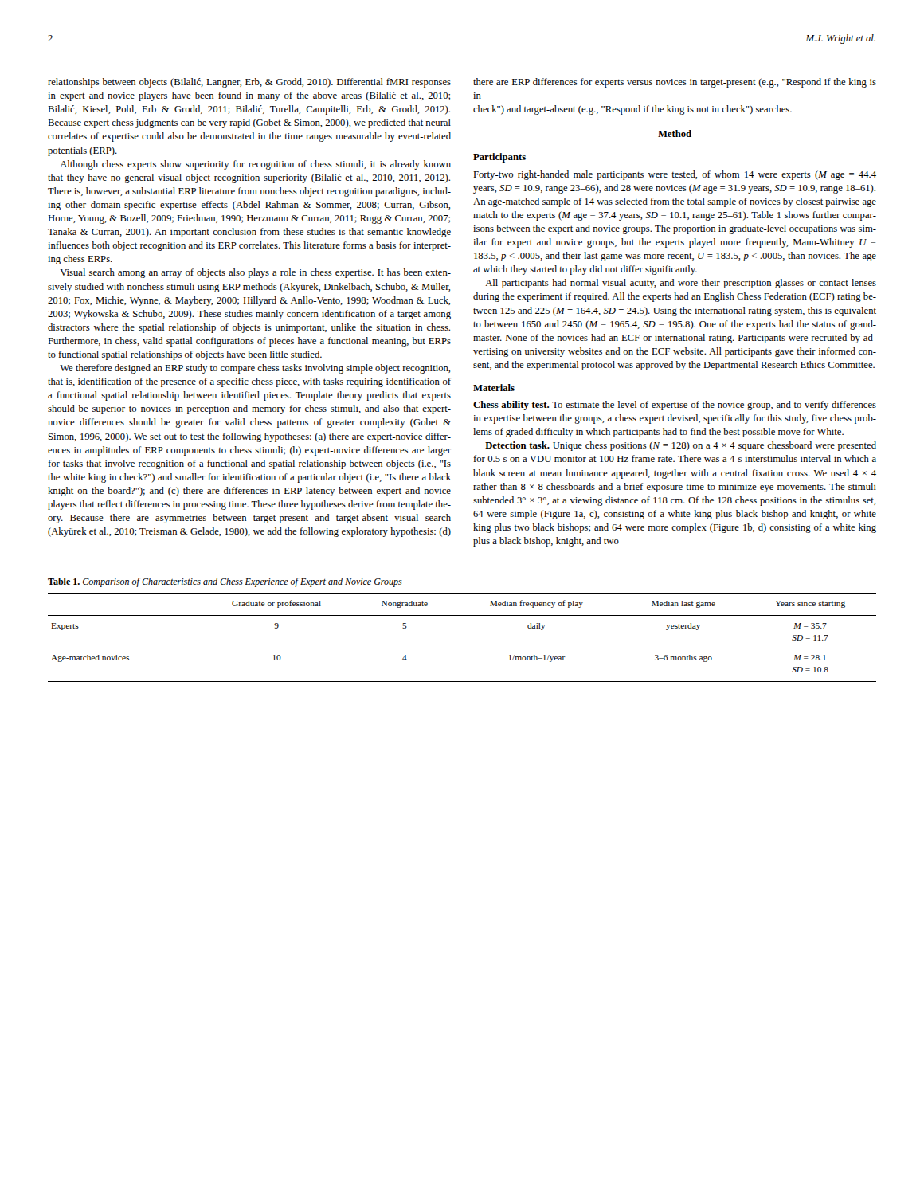2 M.J. Wright et al.
relationships between objects (Bilalić, Langner, Erb, & Grodd, 2010). Differential fMRI responses in expert and novice players have been found in many of the above areas (Bilalić et al., 2010; Bilalić, Kiesel, Pohl, Erb & Grodd, 2011; Bilalić, Turella, Campitelli, Erb, & Grodd, 2012). Because expert chess judgments can be very rapid (Gobet & Simon, 2000), we predicted that neural correlates of expertise could also be demonstrated in the time ranges measurable by event-related potentials (ERP).
Although chess experts show superiority for recognition of chess stimuli, it is already known that they have no general visual object recognition superiority (Bilalić et al., 2010, 2011, 2012). There is, however, a substantial ERP literature from nonchess object recognition paradigms, including other domain-specific expertise effects (Abdel Rahman & Sommer, 2008; Curran, Gibson, Horne, Young, & Bozell, 2009; Friedman, 1990; Herzmann & Curran, 2011; Rugg & Curran, 2007; Tanaka & Curran, 2001). An important conclusion from these studies is that semantic knowledge influences both object recognition and its ERP correlates. This literature forms a basis for interpreting chess ERPs.
Visual search among an array of objects also plays a role in chess expertise. It has been extensively studied with nonchess stimuli using ERP methods (Akyürek, Dinkelbach, Schubö, & Müller, 2010; Fox, Michie, Wynne, & Maybery, 2000; Hillyard & Anllo-Vento, 1998; Woodman & Luck, 2003; Wykowska & Schubö, 2009). These studies mainly concern identification of a target among distractors where the spatial relationship of objects is unimportant, unlike the situation in chess. Furthermore, in chess, valid spatial configurations of pieces have a functional meaning, but ERPs to functional spatial relationships of objects have been little studied.
We therefore designed an ERP study to compare chess tasks involving simple object recognition, that is, identification of the presence of a specific chess piece, with tasks requiring identification of a functional spatial relationship between identified pieces. Template theory predicts that experts should be superior to novices in perception and memory for chess stimuli, and also that expert-novice differences should be greater for valid chess patterns of greater complexity (Gobet & Simon, 1996, 2000). We set out to test the following hypotheses: (a) there are expert-novice differences in amplitudes of ERP components to chess stimuli; (b) expert-novice differences are larger for tasks that involve recognition of a functional and spatial relationship between objects (i.e., "Is the white king in check?") and smaller for identification of a particular object (i.e, "Is there a black knight on the board?"); and (c) there are differences in ERP latency between expert and novice players that reflect differences in processing time. These three hypotheses derive from template theory. Because there are asymmetries between target-present and target-absent visual search (Akyürek et al., 2010; Treisman & Gelade, 1980), we add the following exploratory hypothesis: (d) there are ERP differences for experts versus novices in target-present (e.g., "Respond if the king is in
check") and target-absent (e.g., "Respond if the king is not in check") searches.
Method
Participants
Forty-two right-handed male participants were tested, of whom 14 were experts (M age = 44.4 years, SD = 10.9, range 23–66), and 28 were novices (M age = 31.9 years, SD = 10.9, range 18–61). An age-matched sample of 14 was selected from the total sample of novices by closest pairwise age match to the experts (M age = 37.4 years, SD = 10.1, range 25–61). Table 1 shows further comparisons between the expert and novice groups. The proportion in graduate-level occupations was similar for expert and novice groups, but the experts played more frequently, Mann-Whitney U = 183.5, p < .0005, and their last game was more recent, U = 183.5, p < .0005, than novices. The age at which they started to play did not differ significantly.
All participants had normal visual acuity, and wore their prescription glasses or contact lenses during the experiment if required. All the experts had an English Chess Federation (ECF) rating between 125 and 225 (M = 164.4, SD = 24.5). Using the international rating system, this is equivalent to between 1650 and 2450 (M = 1965.4, SD = 195.8). One of the experts had the status of grandmaster. None of the novices had an ECF or international rating. Participants were recruited by advertising on university websites and on the ECF website. All participants gave their informed consent, and the experimental protocol was approved by the Departmental Research Ethics Committee.
Materials
Chess ability test. To estimate the level of expertise of the novice group, and to verify differences in expertise between the groups, a chess expert devised, specifically for this study, five chess problems of graded difficulty in which participants had to find the best possible move for White.
Detection task. Unique chess positions (N = 128) on a 4 × 4 square chessboard were presented for 0.5 s on a VDU monitor at 100 Hz frame rate. There was a 4-s interstimulus interval in which a blank screen at mean luminance appeared, together with a central fixation cross. We used 4 × 4 rather than 8 × 8 chessboards and a brief exposure time to minimize eye movements. The stimuli subtended 3° × 3°, at a viewing distance of 118 cm. Of the 128 chess positions in the stimulus set, 64 were simple (Figure 1a, c), consisting of a white king plus black bishop and knight, or white king plus two black bishops; and 64 were more complex (Figure 1b, d) consisting of a white king plus a black bishop, knight, and two
Table 1. Comparison of Characteristics and Chess Experience of Expert and Novice Groups
| | Graduate or professional | Nongraduate | Median frequency of play | Median last game | Years since starting |
| --- | --- | --- | --- | --- | --- |
| Experts | 9 | 5 | daily | yesterday | M = 35.7 SD = 11.7 |
| Age-matched novices | 10 | 4 | 1/month–1/year | 3–6 months ago | M = 28.1 SD = 10.8 |